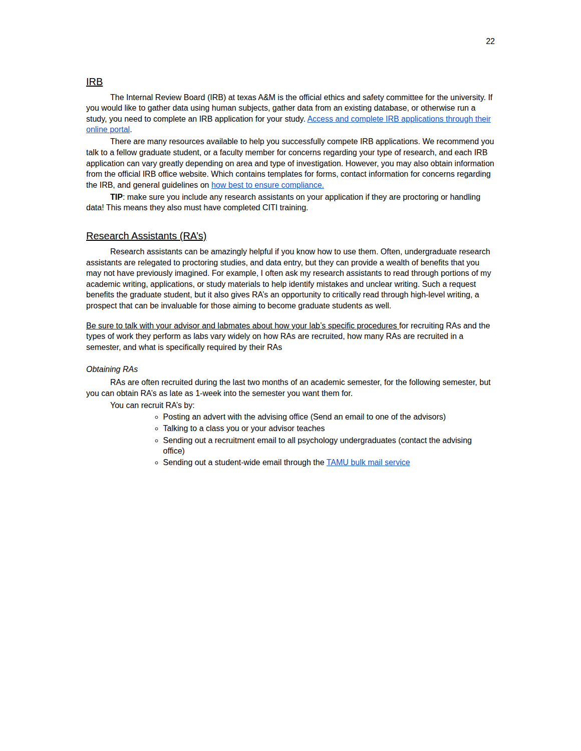22
IRB
The Internal Review Board (IRB) at texas A&M is the official ethics and safety committee for the university. If you would like to gather data using human subjects, gather data from an existing database, or otherwise run a study, you need to complete an IRB application for your study. Access and complete IRB applications through their online portal.
There are many resources available to help you successfully compete IRB applications. We recommend you talk to a fellow graduate student, or a faculty member for concerns regarding your type of research, and each IRB application can vary greatly depending on area and type of investigation. However, you may also obtain information from the official IRB office website. Which contains templates for forms, contact information for concerns regarding the IRB, and general guidelines on how best to ensure compliance.
TIP: make sure you include any research assistants on your application if they are proctoring or handling data! This means they also must have completed CITI training.
Research Assistants (RA’s)
Research assistants can be amazingly helpful if you know how to use them. Often, undergraduate research assistants are relegated to proctoring studies, and data entry, but they can provide a wealth of benefits that you may not have previously imagined. For example, I often ask my research assistants to read through portions of my academic writing, applications, or study materials to help identify mistakes and unclear writing. Such a request benefits the graduate student, but it also gives RA’s an opportunity to critically read through high-level writing, a prospect that can be invaluable for those aiming to become graduate students as well.
Be sure to talk with your advisor and labmates about how your lab’s specific procedures for recruiting RAs and the types of work they perform as labs vary widely on how RAs are recruited, how many RAs are recruited in a semester, and what is specifically required by their RAs
Obtaining RAs
RAs are often recruited during the last two months of an academic semester, for the following semester, but you can obtain RA’s as late as 1-week into the semester you want them for.
You can recruit RA’s by:
Posting an advert with the advising office (Send an email to one of the advisors)
Talking to a class you or your advisor teaches
Sending out a recruitment email to all psychology undergraduates (contact the advising office)
Sending out a student-wide email through the TAMU bulk mail service